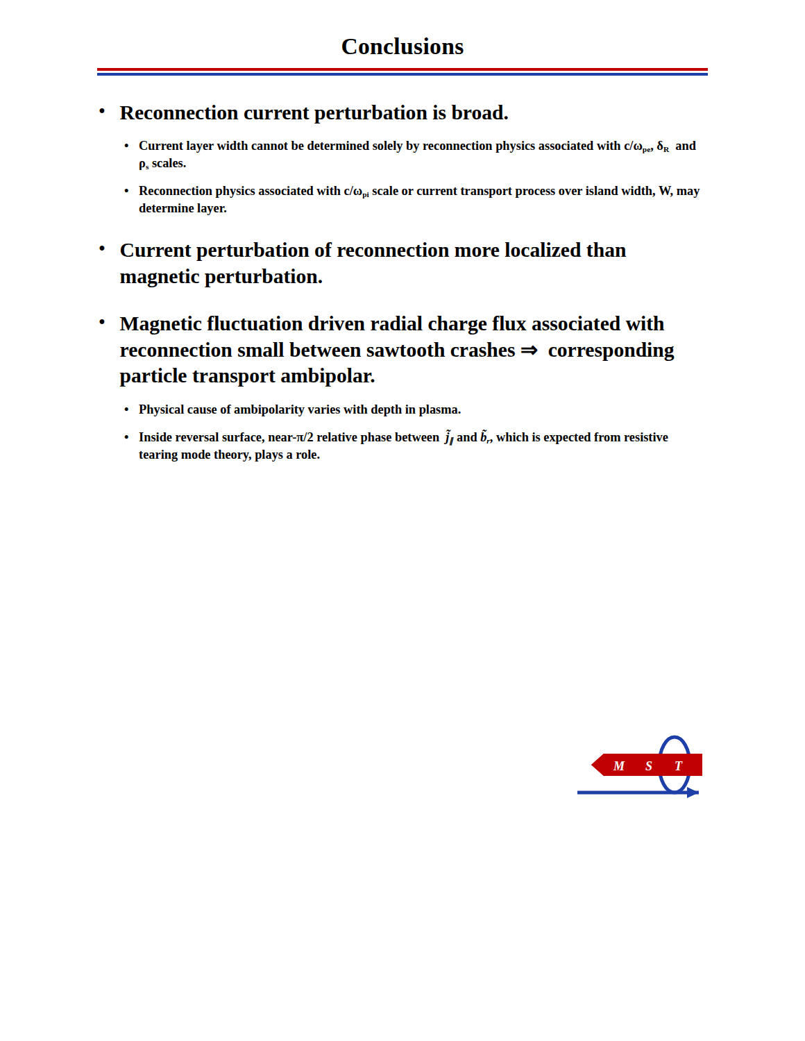Conclusions
Reconnection current perturbation is broad.
Current layer width cannot be determined solely by reconnection physics associated with c/ωpe, δR and ρs scales.
Reconnection physics associated with c/ωpi scale or current transport process over island width, W, may determine layer.
Current perturbation of reconnection more localized than magnetic perturbation.
Magnetic fluctuation driven radial charge flux associated with reconnection small between sawtooth crashes ⇒ corresponding particle transport ambipolar.
Physical cause of ambipolarity varies with depth in plasma.
Inside reversal surface, near-π/2 relative phase between j̃∥ and b̃r, which is expected from resistive tearing mode theory, plays a role.
M S T